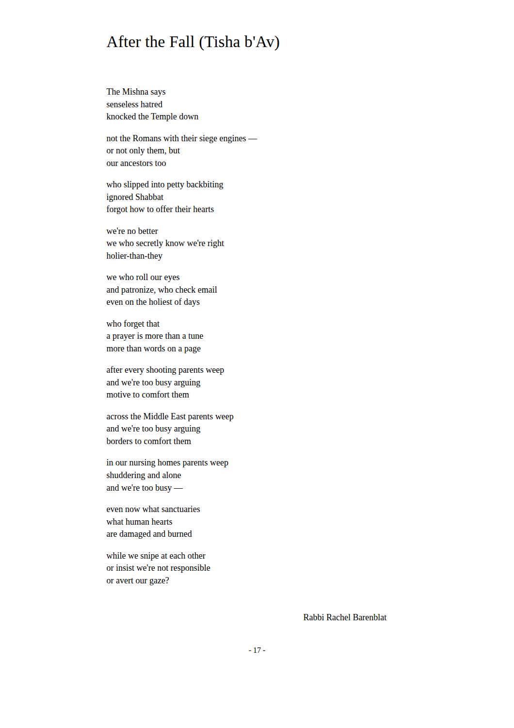After the Fall (Tisha b'Av)
The Mishna says
senseless hatred
knocked the Temple down
not the Romans with their siege engines —
or not only them, but
our ancestors too
who slipped into petty backbiting
ignored Shabbat
forgot how to offer their hearts
we're no better
we who secretly know we're right
holier-than-they
we who roll our eyes
and patronize, who check email
even on the holiest of days
who forget that
a prayer is more than a tune
more than words on a page
after every shooting parents weep
and we're too busy arguing
motive to comfort them
across the Middle East parents weep
and we're too busy arguing
borders to comfort them
in our nursing homes parents weep
shuddering and alone
and we're too busy —
even now what sanctuaries
what human hearts
are damaged and burned
while we snipe at each other
or insist we're not responsible
or avert our gaze?
Rabbi Rachel Barenblat
- 17 -